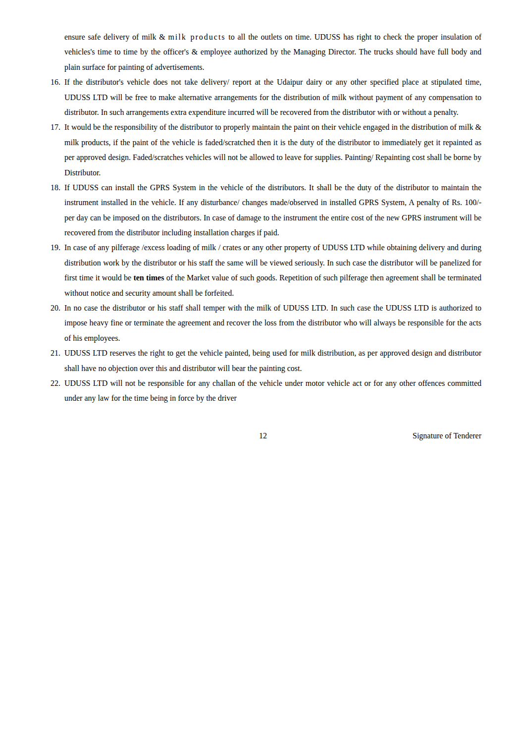ensure safe delivery of milk & milk products to all the outlets on time. UDUSS has right to check the proper insulation of vehicles's time to time by the officer's & employee authorized by the Managing Director. The trucks should have full body and plain surface for painting of advertisements.
If the distributor's vehicle does not take delivery/ report at the Udaipur dairy or any other specified place at stipulated time, UDUSS LTD will be free to make alternative arrangements for the distribution of milk without payment of any compensation to distributor. In such arrangements extra expenditure incurred will be recovered from the distributor with or without a penalty.
It would be the responsibility of the distributor to properly maintain the paint on their vehicle engaged in the distribution of milk & milk products, if the paint of the vehicle is faded/scratched then it is the duty of the distributor to immediately get it repainted as per approved design. Faded/scratches vehicles will not be allowed to leave for supplies. Painting/ Repainting cost shall be borne by Distributor.
If UDUSS can install the GPRS System in the vehicle of the distributors. It shall be the duty of the distributor to maintain the instrument installed in the vehicle. If any disturbance/ changes made/observed in installed GPRS System, A penalty of Rs. 100/- per day can be imposed on the distributors. In case of damage to the instrument the entire cost of the new GPRS instrument will be recovered from the distributor including installation charges if paid.
In case of any pilferage /excess loading of milk / crates or any other property of UDUSS LTD while obtaining delivery and during distribution work by the distributor or his staff the same will be viewed seriously. In such case the distributor will be panelized for first time it would be ten times of the Market value of such goods. Repetition of such pilferage then agreement shall be terminated without notice and security amount shall be forfeited.
In no case the distributor or his staff shall temper with the milk of UDUSS LTD. In such case the UDUSS LTD is authorized to impose heavy fine or terminate the agreement and recover the loss from the distributor who will always be responsible for the acts of his employees.
UDUSS LTD reserves the right to get the vehicle painted, being used for milk distribution, as per approved design and distributor shall have no objection over this and distributor will bear the painting cost.
UDUSS LTD will not be responsible for any challan of the vehicle under motor vehicle act or for any other offences committed under any law for the time being in force by the driver
12 Signature of Tenderer